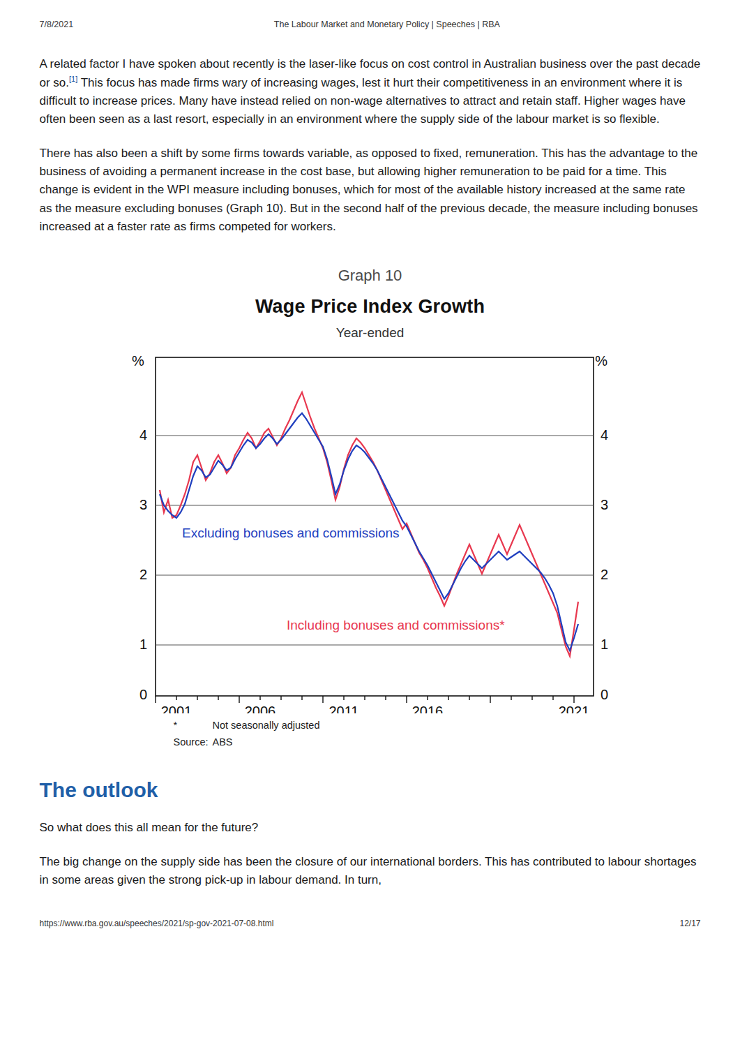7/8/2021 The Labour Market and Monetary Policy | Speeches | RBA
A related factor I have spoken about recently is the laser-like focus on cost control in Australian business over the past decade or so.[1] This focus has made firms wary of increasing wages, lest it hurt their competitiveness in an environment where it is difficult to increase prices. Many have instead relied on non-wage alternatives to attract and retain staff. Higher wages have often been seen as a last resort, especially in an environment where the supply side of the labour market is so flexible.
There has also been a shift by some firms towards variable, as opposed to fixed, remuneration. This has the advantage to the business of avoiding a permanent increase in the cost base, but allowing higher remuneration to be paid for a time. This change is evident in the WPI measure including bonuses, which for most of the available history increased at the same rate as the measure excluding bonuses (Graph 10). But in the second half of the previous decade, the measure including bonuses increased at a faster rate as firms competed for workers.
Graph 10
Wage Price Index Growth
Year-ended
% 4 3 2 1 0 % 4 3 2 1 0 2001 2006 2011 2016 2021 Excluding bonuses and commissions Including bonuses and commissions*
*Not seasonally adjusted
Source: ABS
The outlook
So what does this all mean for the future?
The big change on the supply side has been the closure of our international borders. This has contributed to labour shortages in some areas given the strong pick-up in labour demand. In turn,
https://www.rba.gov.au/speeches/2021/sp-gov-2021-07-08.html 12/17